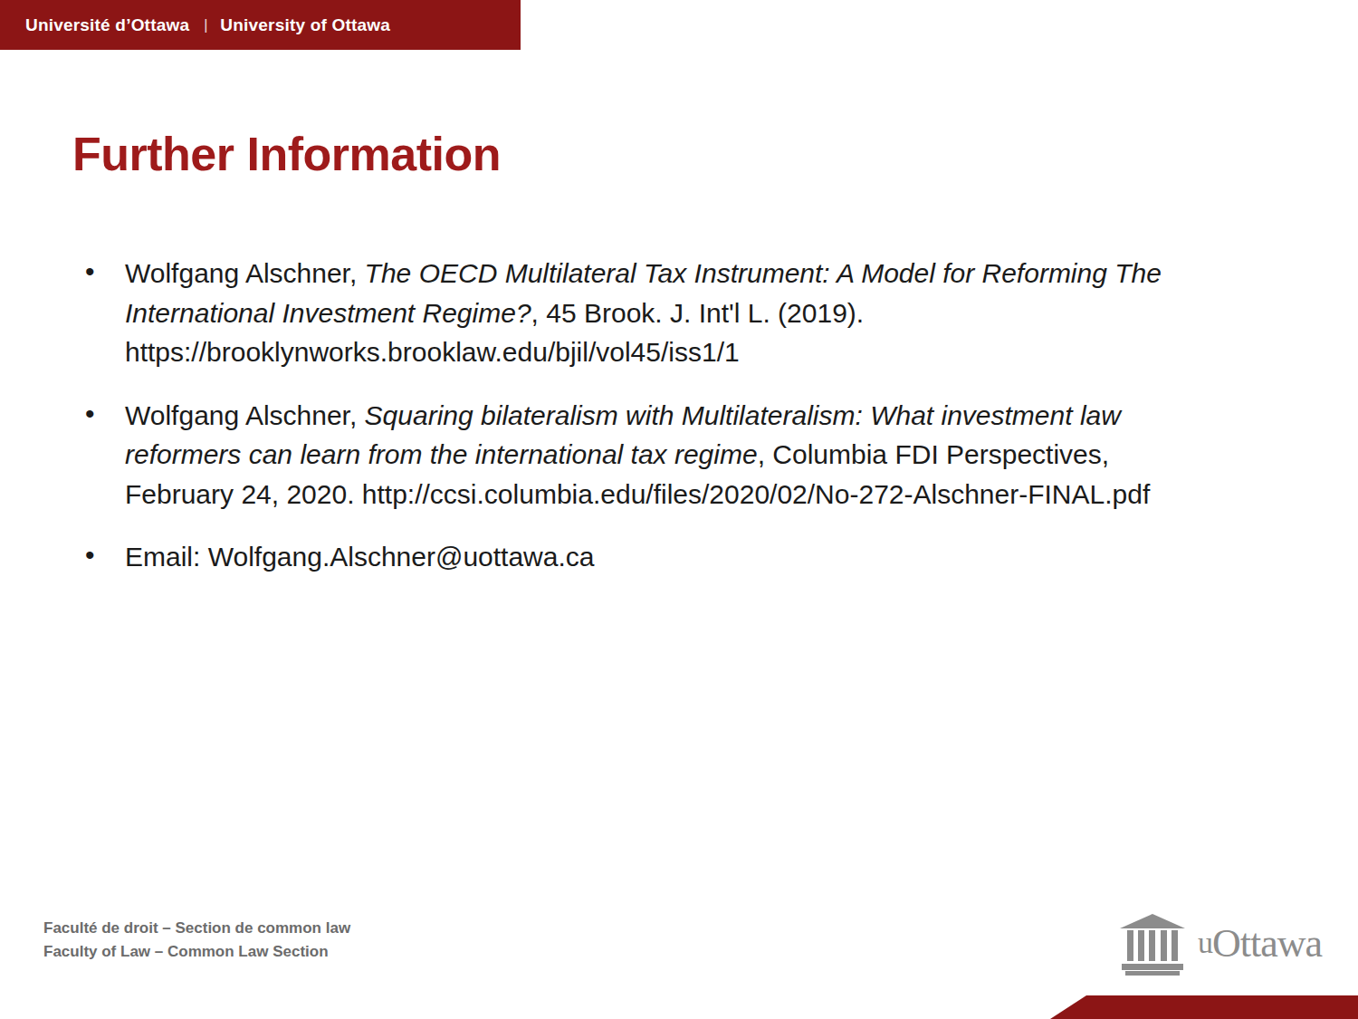Université d’Ottawa | University of Ottawa
Further Information
Wolfgang Alschner, The OECD Multilateral Tax Instrument: A Model for Reforming The International Investment Regime?, 45 Brook. J. Int'l L. (2019). https://brooklynworks.brooklaw.edu/bjil/vol45/iss1/1
Wolfgang Alschner, Squaring bilateralism with Multilateralism: What investment law reformers can learn from the international tax regime, Columbia FDI Perspectives, February 24, 2020. http://ccsi.columbia.edu/files/2020/02/No-272-Alschner-FINAL.pdf
Email: Wolfgang.Alschner@uottawa.ca
Faculté de droit – Section de common law
Faculty of Law – Common Law Section
u Ottawa